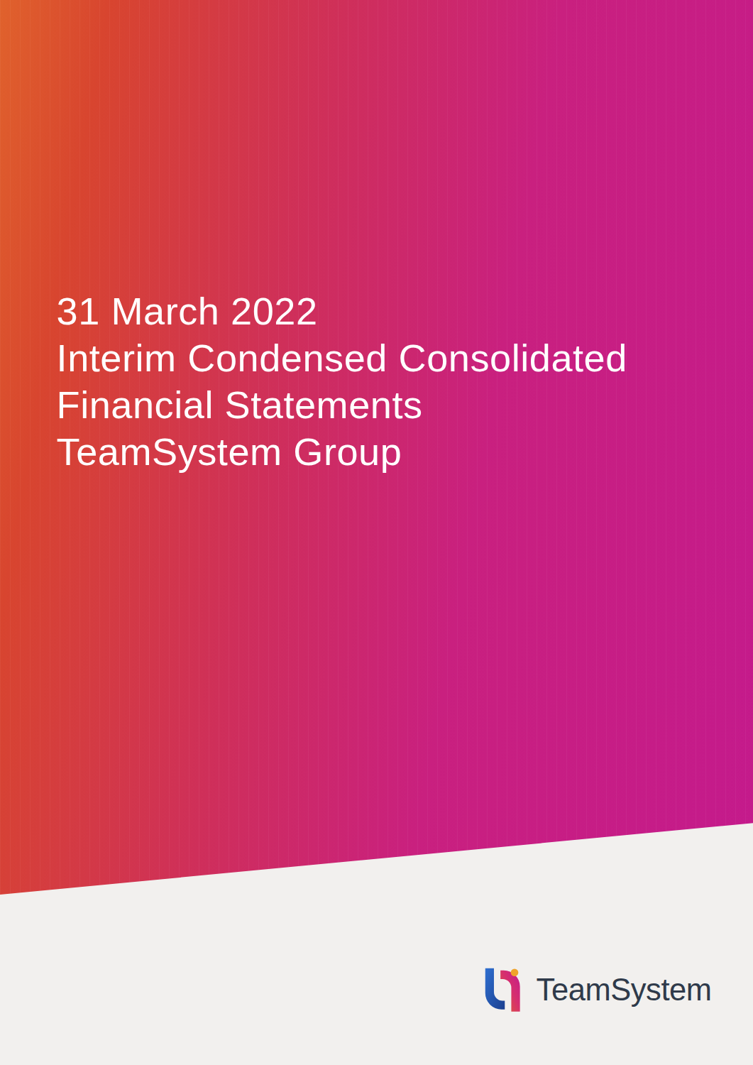31 March 2022 Interim Condensed Consolidated Financial Statements TeamSystem Group
TeamSystem